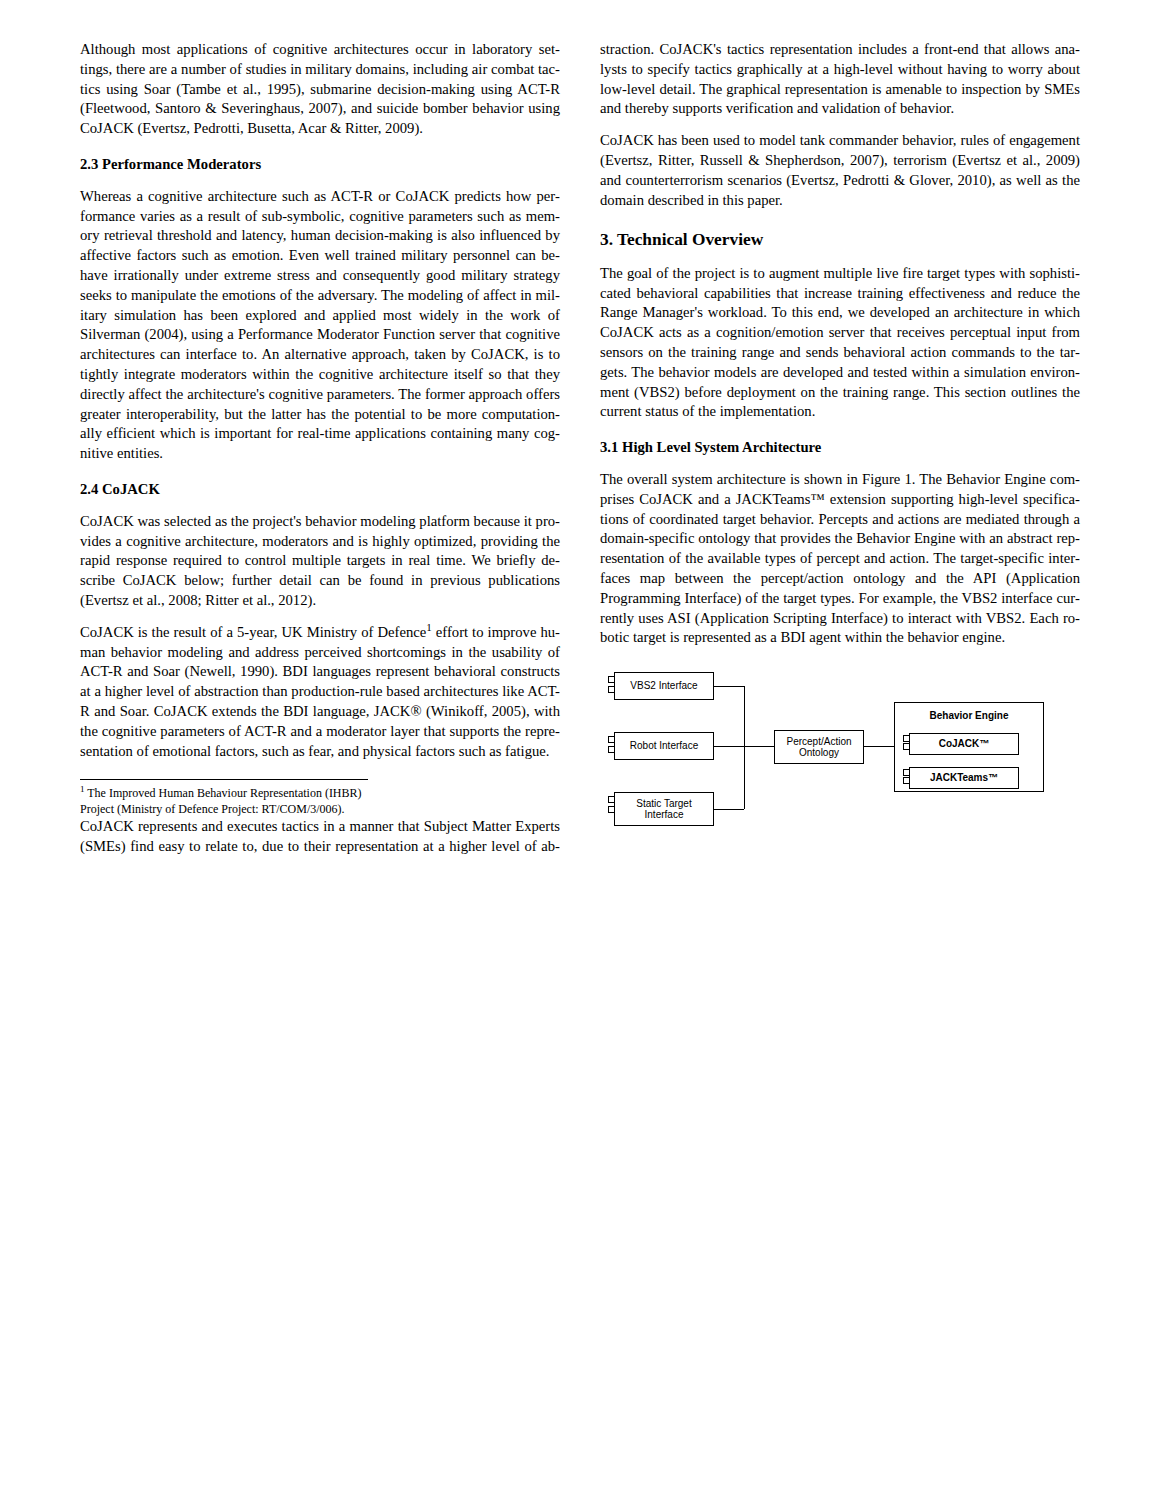Although most applications of cognitive architectures occur in laboratory settings, there are a number of studies in military domains, including air combat tactics using Soar (Tambe et al., 1995), submarine decision-making using ACT-R (Fleetwood, Santoro & Severinghaus, 2007), and suicide bomber behavior using CoJACK (Evertsz, Pedrotti, Busetta, Acar & Ritter, 2009).
2.3 Performance Moderators
Whereas a cognitive architecture such as ACT-R or CoJACK predicts how performance varies as a result of sub-symbolic, cognitive parameters such as memory retrieval threshold and latency, human decision-making is also influenced by affective factors such as emotion. Even well trained military personnel can behave irrationally under extreme stress and consequently good military strategy seeks to manipulate the emotions of the adversary. The modeling of affect in military simulation has been explored and applied most widely in the work of Silverman (2004), using a Performance Moderator Function server that cognitive architectures can interface to. An alternative approach, taken by CoJACK, is to tightly integrate moderators within the cognitive architecture itself so that they directly affect the architecture's cognitive parameters. The former approach offers greater interoperability, but the latter has the potential to be more computationally efficient which is important for real-time applications containing many cognitive entities.
2.4 CoJACK
CoJACK was selected as the project's behavior modeling platform because it provides a cognitive architecture, moderators and is highly optimized, providing the rapid response required to control multiple targets in real time. We briefly describe CoJACK below; further detail can be found in previous publications (Evertsz et al., 2008; Ritter et al., 2012).
CoJACK is the result of a 5-year, UK Ministry of Defence1 effort to improve human behavior modeling and address perceived shortcomings in the usability of ACT-R and Soar (Newell, 1990). BDI languages represent behavioral constructs at a higher level of abstraction than production-rule based architectures like ACT-R and Soar. CoJACK extends the BDI language, JACK® (Winikoff, 2005), with the cognitive parameters of ACT-R and a moderator layer that supports the representation of emotional factors, such as fear, and physical factors such as fatigue.
1 The Improved Human Behaviour Representation (IHBR) Project (Ministry of Defence Project: RT/COM/3/006).
CoJACK represents and executes tactics in a manner that Subject Matter Experts (SMEs) find easy to relate to, due to their representation at a higher level of abstraction. CoJACK's tactics representation includes a front-end that allows analysts to specify tactics graphically at a high-level without having to worry about low-level detail. The graphical representation is amenable to inspection by SMEs and thereby supports verification and validation of behavior.
CoJACK has been used to model tank commander behavior, rules of engagement (Evertsz, Ritter, Russell & Shepherdson, 2007), terrorism (Evertsz et al., 2009) and counterterrorism scenarios (Evertsz, Pedrotti & Glover, 2010), as well as the domain described in this paper.
3. Technical Overview
The goal of the project is to augment multiple live fire target types with sophisticated behavioral capabilities that increase training effectiveness and reduce the Range Manager's workload. To this end, we developed an architecture in which CoJACK acts as a cognition/emotion server that receives perceptual input from sensors on the training range and sends behavioral action commands to the targets. The behavior models are developed and tested within a simulation environment (VBS2) before deployment on the training range. This section outlines the current status of the implementation.
3.1 High Level System Architecture
The overall system architecture is shown in Figure 1. The Behavior Engine comprises CoJACK and a JACKTeams™ extension supporting high-level specifications of coordinated target behavior. Percepts and actions are mediated through a domain-specific ontology that provides the Behavior Engine with an abstract representation of the available types of percept and action. The target-specific interfaces map between the percept/action ontology and the API (Application Programming Interface) of the target types. For example, the VBS2 interface currently uses ASI (Application Scripting Interface) to interact with VBS2. Each robotic target is represented as a BDI agent within the behavior engine.
VBS2 Interface
Robot Interface
Static Target
Interface
Percept/Action
Ontology
Behavior Engine
CoJACK™
JACKTeams™